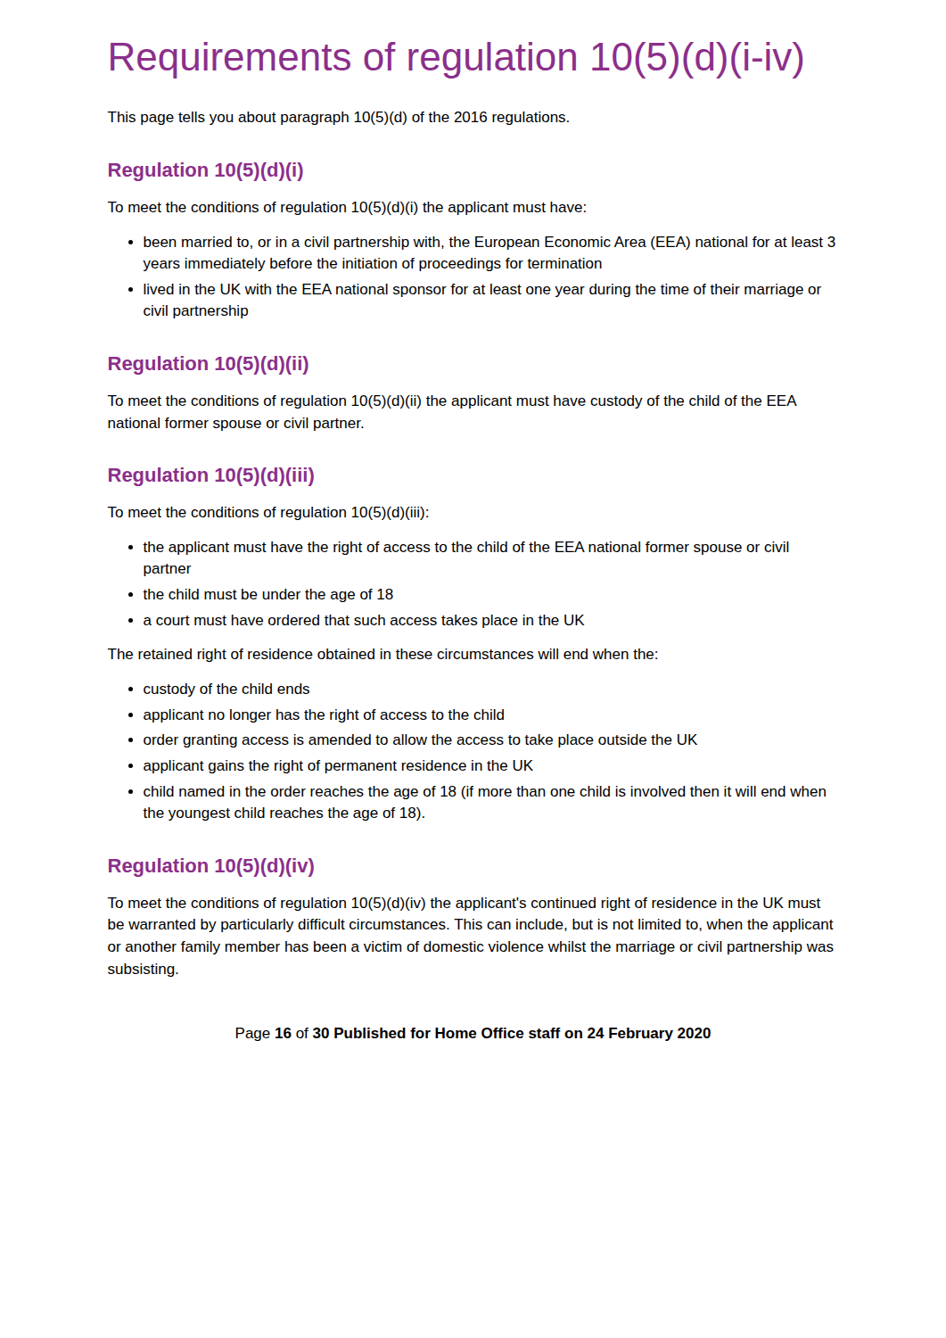Requirements of regulation 10(5)(d)(i-iv)
This page tells you about paragraph 10(5)(d) of the 2016 regulations.
Regulation 10(5)(d)(i)
To meet the conditions of regulation 10(5)(d)(i) the applicant must have:
been married to, or in a civil partnership with, the European Economic Area (EEA) national for at least 3 years immediately before the initiation of proceedings for termination
lived in the UK with the EEA national sponsor for at least one year during the time of their marriage or civil partnership
Regulation 10(5)(d)(ii)
To meet the conditions of regulation 10(5)(d)(ii) the applicant must have custody of the child of the EEA national former spouse or civil partner.
Regulation 10(5)(d)(iii)
To meet the conditions of regulation 10(5)(d)(iii):
the applicant must have the right of access to the child of the EEA national former spouse or civil partner
the child must be under the age of 18
a court must have ordered that such access takes place in the UK
The retained right of residence obtained in these circumstances will end when the:
custody of the child ends
applicant no longer has the right of access to the child
order granting access is amended to allow the access to take place outside the UK
applicant gains the right of permanent residence in the UK
child named in the order reaches the age of 18 (if more than one child is involved then it will end when the youngest child reaches the age of 18).
Regulation 10(5)(d)(iv)
To meet the conditions of regulation 10(5)(d)(iv) the applicant's continued right of residence in the UK must be warranted by particularly difficult circumstances. This can include, but is not limited to, when the applicant or another family member has been a victim of domestic violence whilst the marriage or civil partnership was subsisting.
Page 16 of 30 Published for Home Office staff on 24 February 2020